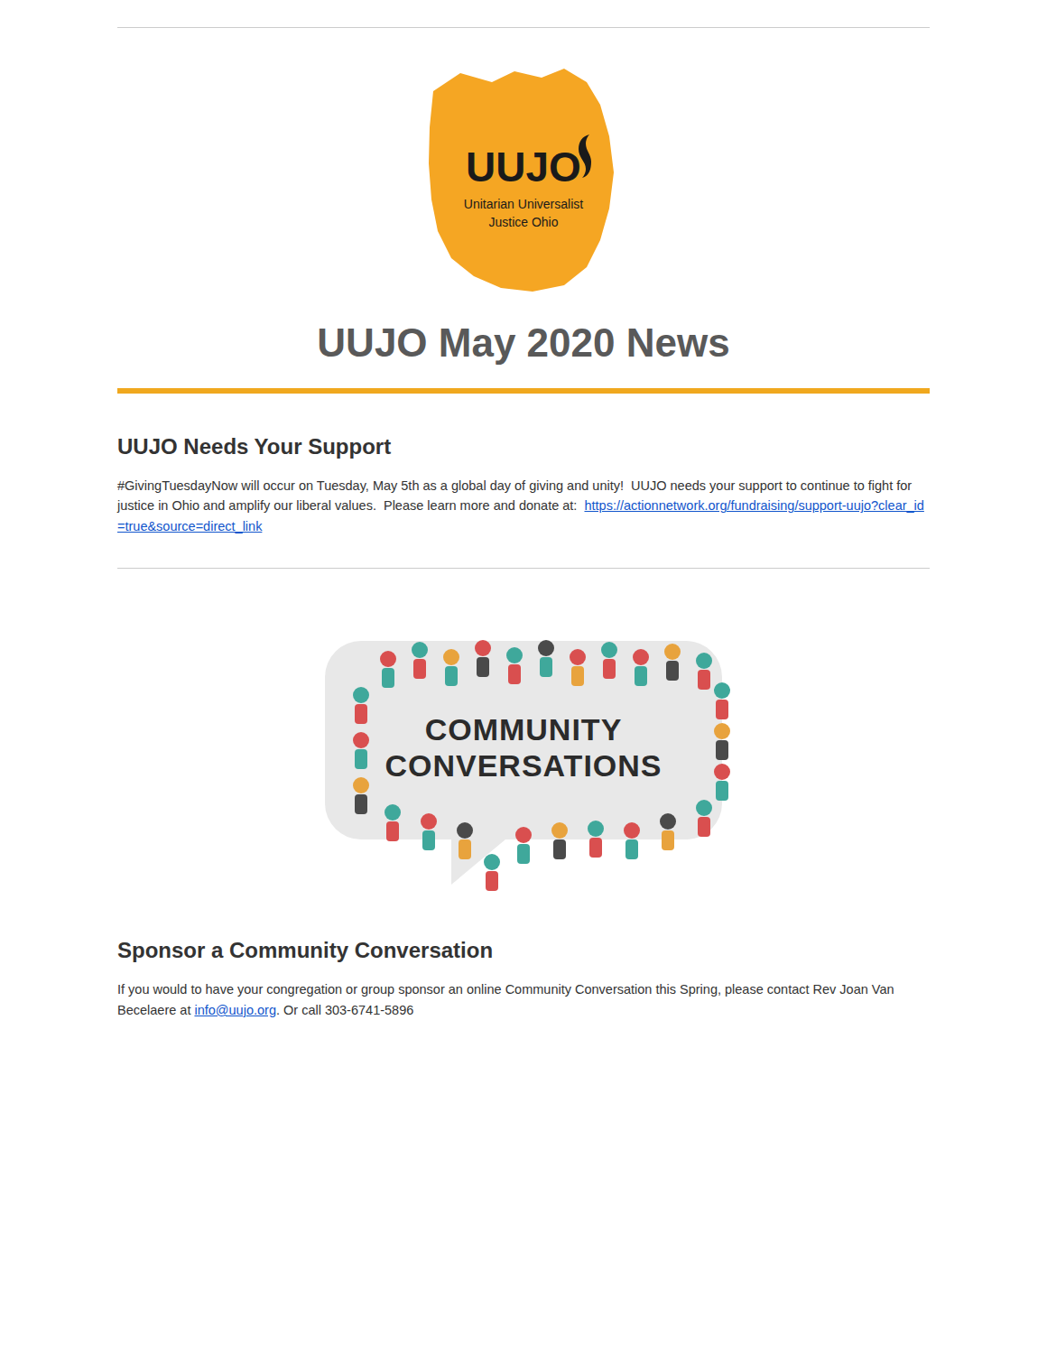UUJO Unitarian Universalist Justice Ohio
UUJO May 2020 News
UUJO Needs Your Support
#GivingTuesdayNow will occur on Tuesday, May 5th as a global day of giving and unity! UUJO needs your support to continue to fight for justice in Ohio and amplify our liberal values. Please learn more and donate at: https://actionnetwork.org/fundraising/support-uujo?clear_id=true&source=direct_link
COMMUNITY CONVERSATIONS
Sponsor a Community Conversation
If you would to have your congregation or group sponsor an online Community Conversation this Spring, please contact Rev Joan Van Becelaere at info@uujo.org. Or call 303-6741-5896